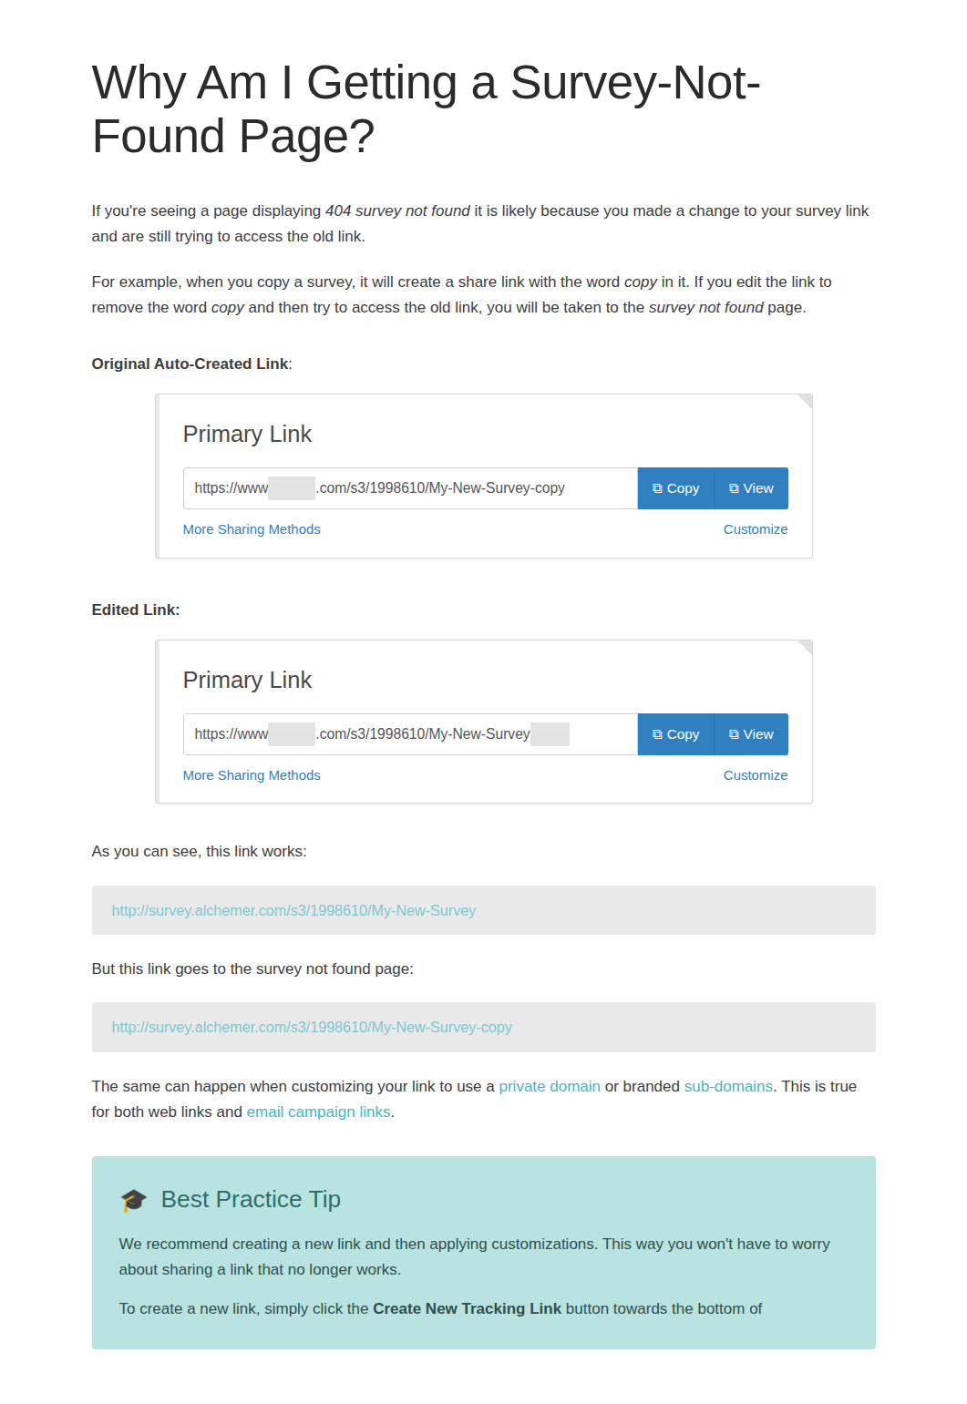Why Am I Getting a Survey-Not-Found Page?
If you're seeing a page displaying 404 survey not found it is likely because you made a change to your survey link and are still trying to access the old link.
For example, when you copy a survey, it will create a share link with the word copy in it. If you edit the link to remove the word copy and then try to access the old link, you will be taken to the survey not found page.
Original Auto-Created Link:
Primary Link
https://www .com/s3/1998610/My-New-Survey-copy
⧉ Copy ⧉ View
More Sharing Methods Customize
Edited Link:
Primary Link
https://www .com/s3/1998610/My-New-Survey
⧉ Copy ⧉ View
More Sharing Methods Customize
As you can see, this link works:
http://survey.alchemer.com/s3/1998610/My-New-Survey
But this link goes to the survey not found page:
http://survey.alchemer.com/s3/1998610/My-New-Survey-copy
The same can happen when customizing your link to use a private domain or branded sub-domains. This is true for both web links and email campaign links.
🎓
Best Practice Tip
We recommend creating a new link and then applying customizations. This way you won't have to worry about sharing a link that no longer works.
To create a new link, simply click the Create New Tracking Link button towards the bottom of